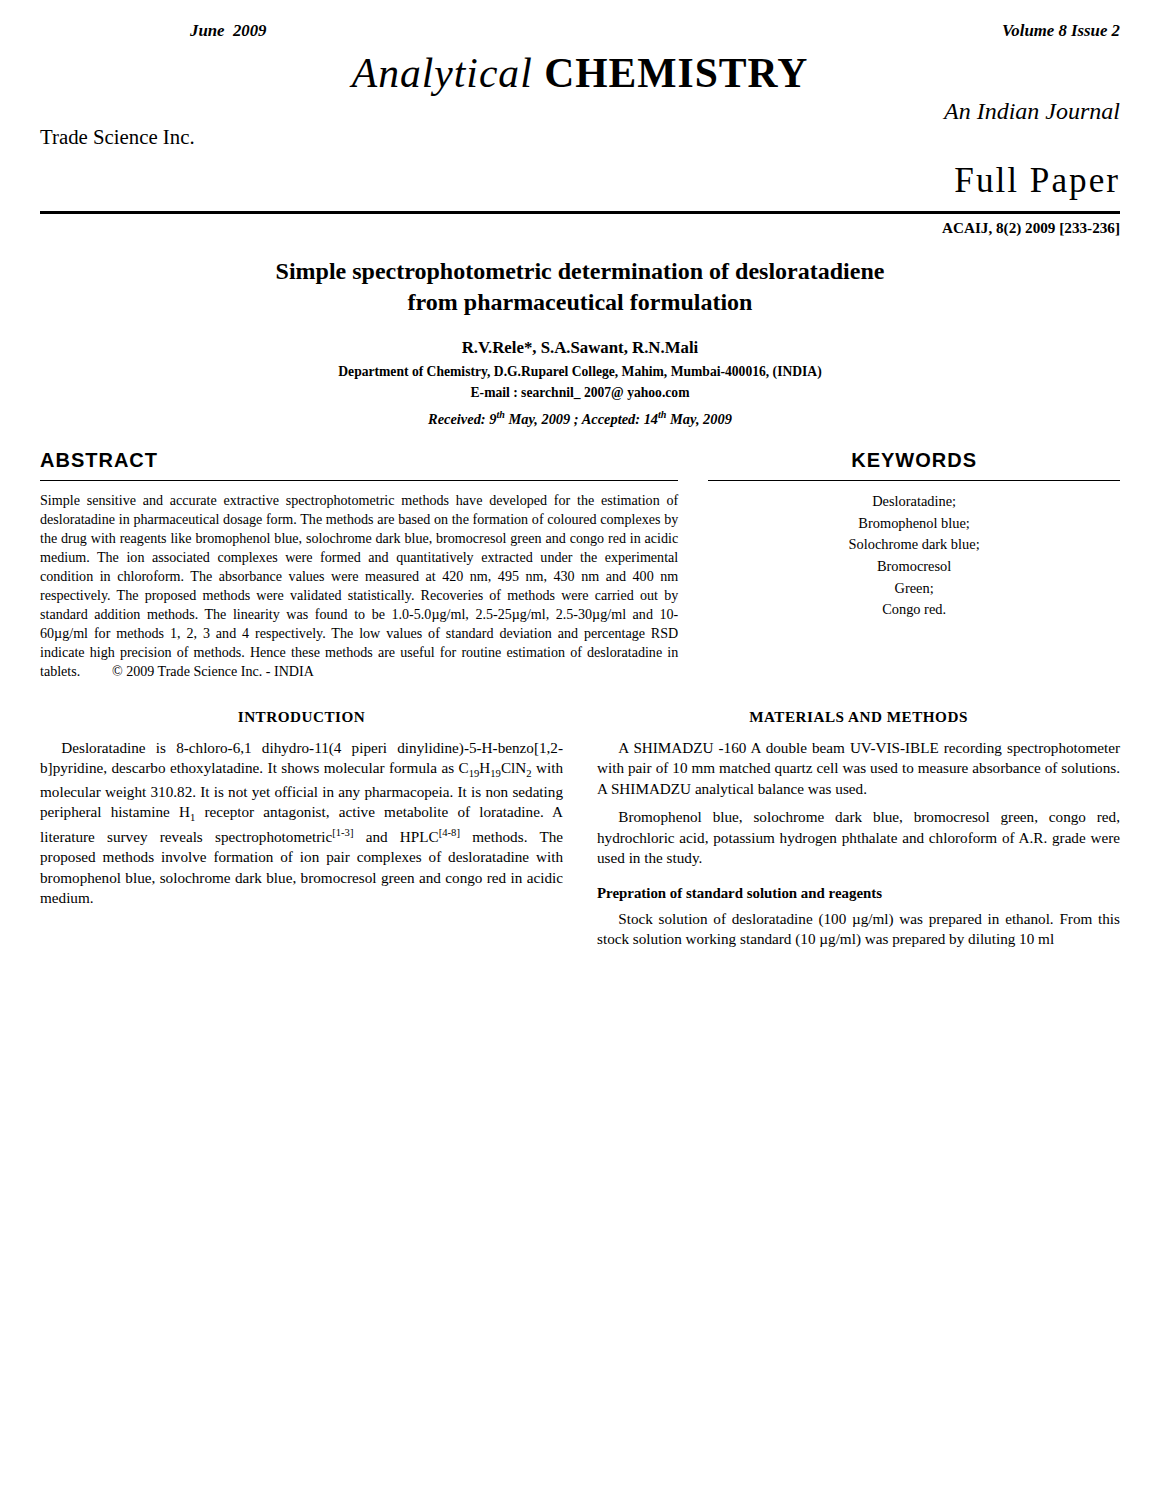June 2009 Volume 8 Issue 2
Analytical CHEMISTRY
An Indian Journal
Trade Science Inc.
Full Paper
ACAIJ, 8(2) 2009 [233-236]
Simple spectrophotometric determination of desloratadiene
from pharmaceutical formulation
R.V.Rele*, S.A.Sawant, R.N.Mali
Department of Chemistry, D.G.Ruparel College, Mahim, Mumbai-400016, (INDIA)
E-mail : searchnil_ 2007@ yahoo.com
Received: 9th May, 2009 ; Accepted: 14th May, 2009
ABSTRACT
Simple sensitive and accurate extractive spectrophotometric methods have developed for the estimation of desloratadine in pharmaceutical dosage form. The methods are based on the formation of coloured complexes by the drug with reagents like bromophenol blue, solochrome dark blue, bromocresol green and congo red in acidic medium. The ion associated complexes were formed and quantitatively extracted under the experimental condition in chloroform. The absorbance values were measured at 420 nm, 495 nm, 430 nm and 400 nm respectively. The proposed methods were validated statistically. Recoveries of methods were carried out by standard addition methods. The linearity was found to be 1.0-5.0µg/ml, 2.5-25µg/ml, 2.5-30µg/ml and 10-60µg/ml for methods 1, 2, 3 and 4 respectively. The low values of standard deviation and percentage RSD indicate high precision of methods. Hence these methods are useful for routine estimation of desloratadine in tablets. © 2009 Trade Science Inc. - INDIA
KEYWORDS
Desloratadine;
Bromophenol blue;
Solochrome dark blue;
Bromocresol
Green;
Congo red.
INTRODUCTION
Desloratadine is 8-chloro-6,1 dihydro-11(4 piperi dinylidine)-5-H-benzo[1,2-b]pyridine, descarbo ethoxylatadine. It shows molecular formula as C19H19ClN2 with molecular weight 310.82. It is not yet official in any pharmacopeia. It is non sedating peripheral histamine H1 receptor antagonist, active metabolite of loratadine. A literature survey reveals spectrophotometric[1-3] and HPLC[4-8] methods. The proposed methods involve formation of ion pair complexes of desloratadine with bromophenol blue, solochrome dark blue, bromocresol green and congo red in acidic medium.
MATERIALS AND METHODS
A SHIMADZU -160 A double beam UV-VIS-IBLE recording spectrophotometer with pair of 10 mm matched quartz cell was used to measure absorbance of solutions. A SHIMADZU analytical balance was used.
Bromophenol blue, solochrome dark blue, bromocresol green, congo red, hydrochloric acid, potassium hydrogen phthalate and chloroform of A.R. grade were used in the study.
Prepration of standard solution and reagents
Stock solution of desloratadine (100 µg/ml) was prepared in ethanol. From this stock solution working standard (10 µg/ml) was prepared by diluting 10 ml